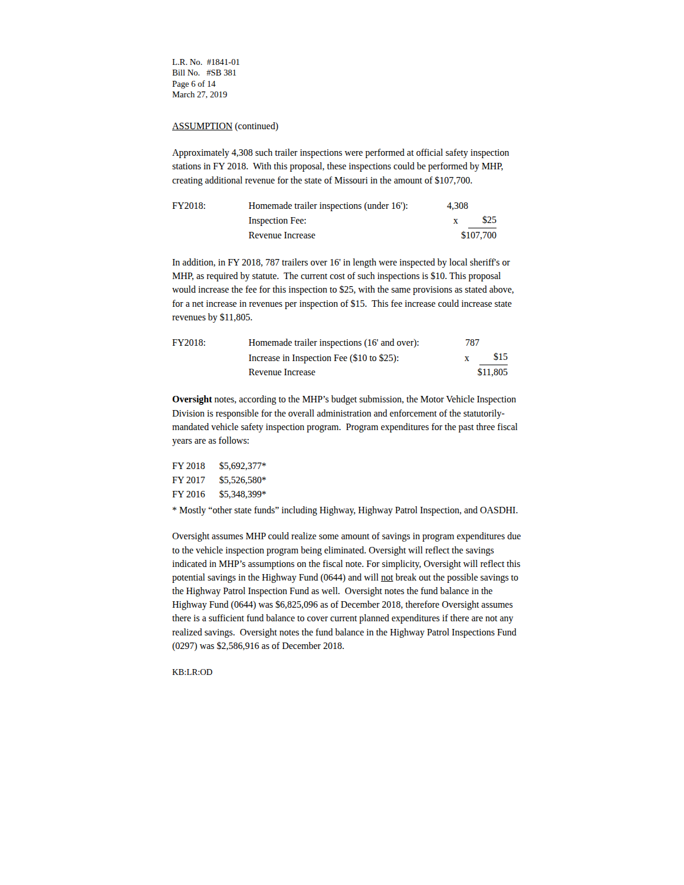L.R. No. #1841-01
Bill No. #SB 381
Page 6 of 14
March 27, 2019
ASSUMPTION (continued)
Approximately 4,308 such trailer inspections were performed at official safety inspection stations in FY 2018. With this proposal, these inspections could be performed by MHP, creating additional revenue for the state of Missouri in the amount of $107,700.
| FY2018: | Homemade trailer inspections (under 16'): | 4,308 |
| | Inspection Fee: | x | $25 |
| | Revenue Increase | $107,700 |
In addition, in FY 2018, 787 trailers over 16' in length were inspected by local sheriff's or MHP, as required by statute. The current cost of such inspections is $10. This proposal would increase the fee for this inspection to $25, with the same provisions as stated above, for a net increase in revenues per inspection of $15. This fee increase could increase state revenues by $11,805.
| FY2018: | Homemade trailer inspections (16' and over): | 787 |
| | Increase in Inspection Fee ($10 to $25): | x | $15 |
| | Revenue Increase | $11,805 |
Oversight notes, according to the MHP’s budget submission, the Motor Vehicle Inspection Division is responsible for the overall administration and enforcement of the statutorily-mandated vehicle safety inspection program. Program expenditures for the past three fiscal years are as follows:
FY 2018 $5,692,377*
FY 2017 $5,526,580*
FY 2016 $5,348,399*
* Mostly “other state funds” including Highway, Highway Patrol Inspection, and OASDHI.
Oversight assumes MHP could realize some amount of savings in program expenditures due to the vehicle inspection program being eliminated. Oversight will reflect the savings indicated in MHP’s assumptions on the fiscal note. For simplicity, Oversight will reflect this potential savings in the Highway Fund (0644) and will not break out the possible savings to the Highway Patrol Inspection Fund as well. Oversight notes the fund balance in the Highway Fund (0644) was $6,825,096 as of December 2018, therefore Oversight assumes there is a sufficient fund balance to cover current planned expenditures if there are not any realized savings. Oversight notes the fund balance in the Highway Patrol Inspections Fund (0297) was $2,586,916 as of December 2018.
KB:LR:OD